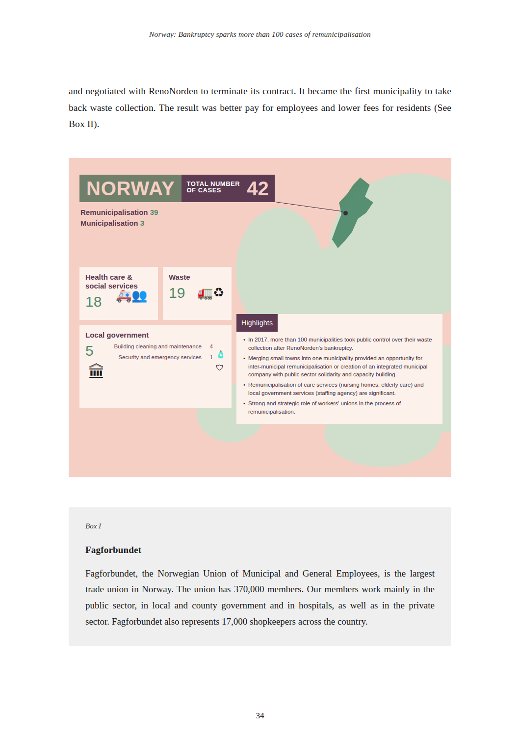Norway: Bankruptcy sparks more than 100 cases of remunicipalisation
and negotiated with RenoNorden to terminate its contract. It became the first municipality to take back waste collection. The result was better pay for employees and lower fees for residents (See Box II).
NORWAY
TOTAL NUMBER
OF CASES
42
Remunicipalisation 39
Municipalisation 3
Health care &
social services
18
🚑👥
Waste
19
🚛♻
Local government
5
Building cleaning and maintenance 4
Security and emergency services 1
🏛
🧴
🛡
Highlights
In 2017, more than 100 municipalities took public control over their waste collection after RenoNorden's bankruptcy.
Merging small towns into one municipality provided an opportunity for inter-municipal remunicipalisation or creation of an integrated municipal company with public sector solidarity and capacity building.
Remunicipalisation of care services (nursing homes, elderly care) and local government services (staffing agency) are significant.
Strong and strategic role of workers' unions in the process of remunicipalisation.
Box I
Fagforbundet
Fagforbundet, the Norwegian Union of Municipal and General Employees, is the largest trade union in Norway. The union has 370,000 members. Our members work mainly in the public sector, in local and county government and in hospitals, as well as in the private sector. Fagforbundet also represents 17,000 shopkeepers across the country.
34